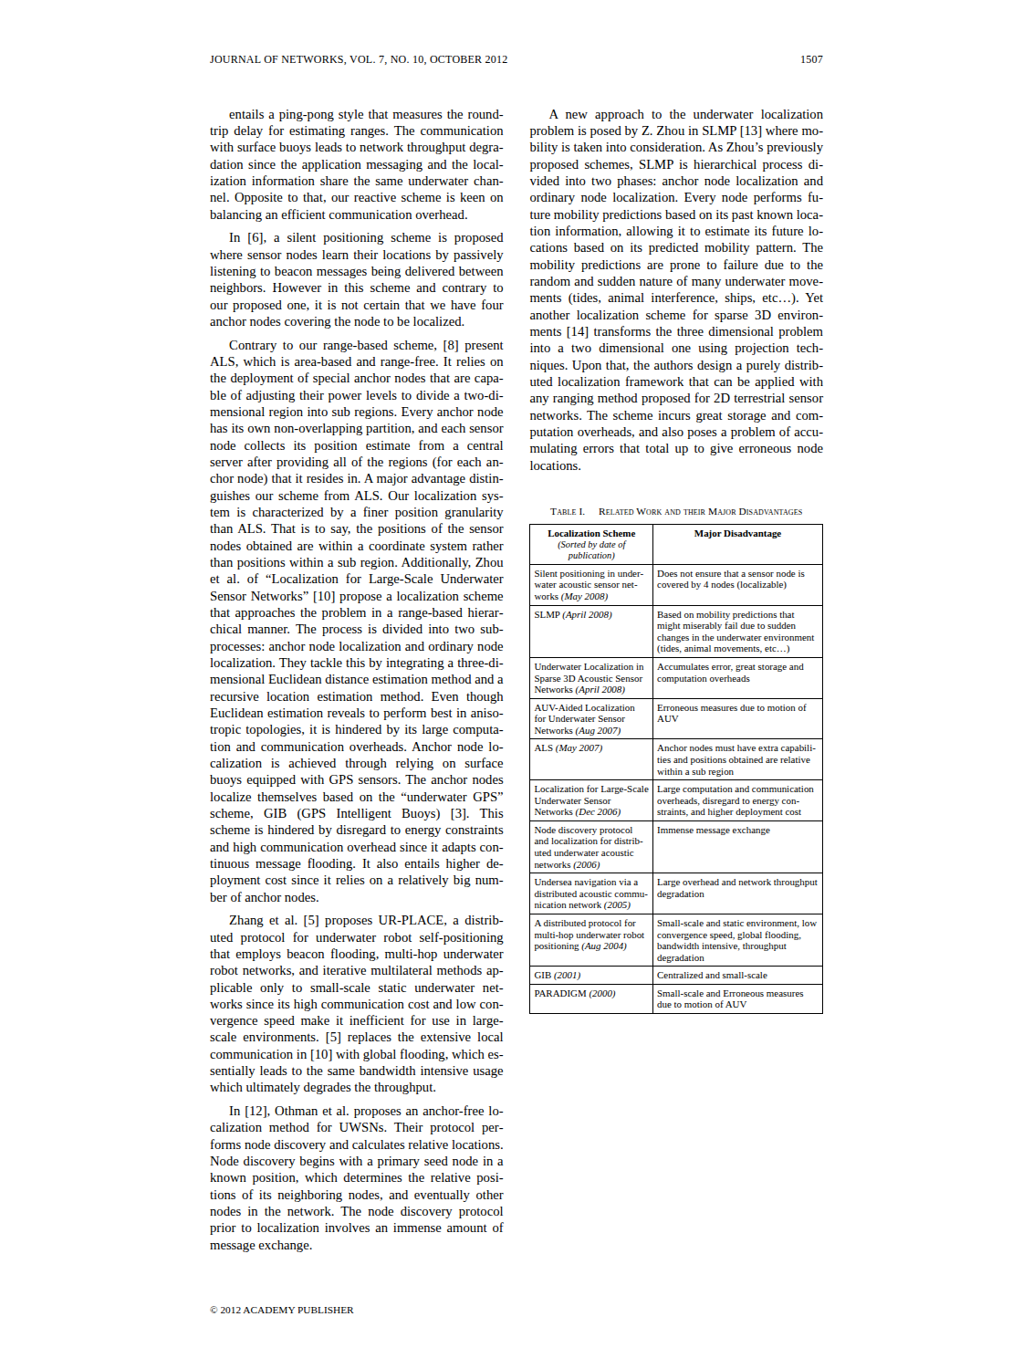Journal of Networks, Vol. 7, No. 10, October 2012
1507
entails a ping-pong style that measures the round-trip delay for estimating ranges. The communication with surface buoys leads to network throughput degradation since the application messaging and the localization information share the same underwater channel. Opposite to that, our reactive scheme is keen on balancing an efficient communication overhead.
In [6], a silent positioning scheme is proposed where sensor nodes learn their locations by passively listening to beacon messages being delivered between neighbors. However in this scheme and contrary to our proposed one, it is not certain that we have four anchor nodes covering the node to be localized.
Contrary to our range-based scheme, [8] present ALS, which is area-based and range-free. It relies on the deployment of special anchor nodes that are capable of adjusting their power levels to divide a two-dimensional region into sub regions. Every anchor node has its own non-overlapping partition, and each sensor node collects its position estimate from a central server after providing all of the regions (for each anchor node) that it resides in. A major advantage distinguishes our scheme from ALS. Our localization system is characterized by a finer position granularity than ALS. That is to say, the positions of the sensor nodes obtained are within a coordinate system rather than positions within a sub region. Additionally, Zhou et al. of “Localization for Large-Scale Underwater Sensor Networks” [10] propose a localization scheme that approaches the problem in a range-based hierarchical manner. The process is divided into two sub-processes: anchor node localization and ordinary node localization. They tackle this by integrating a three-dimensional Euclidean distance estimation method and a recursive location estimation method. Even though Euclidean estimation reveals to perform best in anisotropic topologies, it is hindered by its large computation and communication overheads. Anchor node localization is achieved through relying on surface buoys equipped with GPS sensors. The anchor nodes localize themselves based on the “underwater GPS” scheme, GIB (GPS Intelligent Buoys) [3]. This scheme is hindered by disregard to energy constraints and high communication overhead since it adapts continuous message flooding. It also entails higher deployment cost since it relies on a relatively big number of anchor nodes.
Zhang et al. [5] proposes UR-PLACE, a distributed protocol for underwater robot self-positioning that employs beacon flooding, multi-hop underwater robot networks, and iterative multilateral methods applicable only to small-scale static underwater networks since its high communication cost and low convergence speed make it inefficient for use in large-scale environments. [5] replaces the extensive local communication in [10] with global flooding, which essentially leads to the same bandwidth intensive usage which ultimately degrades the throughput.
In [12], Othman et al. proposes an anchor-free localization method for UWSNs. Their protocol performs node discovery and calculates relative locations. Node discovery begins with a primary seed node in a known position, which determines the relative positions of its neighboring nodes, and eventually other nodes in the network. The node discovery protocol prior to localization involves an immense amount of message exchange.
A new approach to the underwater localization problem is posed by Z. Zhou in SLMP [13] where mobility is taken into consideration. As Zhou’s previously proposed schemes, SLMP is hierarchical process divided into two phases: anchor node localization and ordinary node localization. Every node performs future mobility predictions based on its past known location information, allowing it to estimate its future locations based on its predicted mobility pattern. The mobility predictions are prone to failure due to the random and sudden nature of many underwater movements (tides, animal interference, ships, etc…). Yet another localization scheme for sparse 3D environments [14] transforms the three dimensional problem into a two dimensional one using projection techniques. Upon that, the authors design a purely distributed localization framework that can be applied with any ranging method proposed for 2D terrestrial sensor networks. The scheme incurs great storage and computation overheads, and also poses a problem of accumulating errors that total up to give erroneous node locations.
Table I. Related Work and their Major Disadvantages
| Localization Scheme (Sorted by date of publication) | Major Disadvantage |
| --- | --- |
| Silent positioning in underwater acoustic sensor networks (May 2008) | Does not ensure that a sensor node is covered by 4 nodes (localizable) |
| SLMP (April 2008) | Based on mobility predictions that might miserably fail due to sudden changes in the underwater environment (tides, animal movements, etc…) |
| Underwater Localization in Sparse 3D Acoustic Sensor Networks (April 2008) | Accumulates error, great storage and computation overheads |
| AUV-Aided Localization for Underwater Sensor Networks (Aug 2007) | Erroneous measures due to motion of AUV |
| ALS (May 2007) | Anchor nodes must have extra capabilities and positions obtained are relative within a sub region |
| Localization for Large-Scale Underwater Sensor Networks (Dec 2006) | Large computation and communication overheads, disregard to energy constraints, and higher deployment cost |
| Node discovery protocol and localization for distributed underwater acoustic networks (2006) | Immense message exchange |
| Undersea navigation via a distributed acoustic communication network (2005) | Large overhead and network throughput degradation |
| A distributed protocol for multi-hop underwater robot positioning (Aug 2004) | Small-scale and static environment, low convergence speed, global flooding, bandwidth intensive, throughput degradation |
| GIB (2001) | Centralized and small-scale |
| PARADIGM (2000) | Small-scale and Erroneous measures due to motion of AUV |
© 2012 ACADEMY PUBLISHER